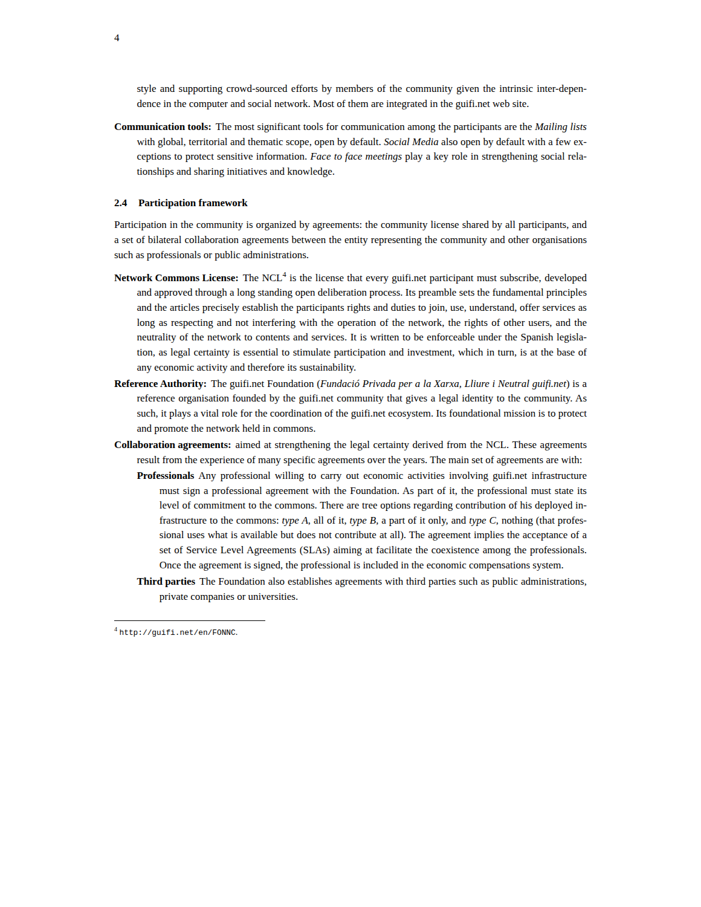4
style and supporting crowd-sourced efforts by members of the community given the intrinsic inter-dependence in the computer and social network. Most of them are integrated in the guifi.net web site.
Communication tools:
The most significant tools for communication among the participants are the Mailing lists with global, territorial and thematic scope, open by default. Social Media also open by default with a few exceptions to protect sensitive information. Face to face meetings play a key role in strengthening social relationships and sharing initiatives and knowledge.
2.4 Participation framework
Participation in the community is organized by agreements: the community license shared by all participants, and a set of bilateral collaboration agreements between the entity representing the community and other organisations such as professionals or public administrations.
Network Commons License:
The NCL4 is the license that every guifi.net participant must subscribe, developed and approved through a long standing open deliberation process. Its preamble sets the fundamental principles and the articles precisely establish the participants rights and duties to join, use, understand, offer services as long as respecting and not interfering with the operation of the network, the rights of other users, and the neutrality of the network to contents and services. It is written to be enforceable under the Spanish legislation, as legal certainty is essential to stimulate participation and investment, which in turn, is at the base of any economic activity and therefore its sustainability.
Reference Authority:
The guifi.net Foundation (Fundació Privada per a la Xarxa, Lliure i Neutral guifi.net) is a reference organisation founded by the guifi.net community that gives a legal identity to the community. As such, it plays a vital role for the coordination of the guifi.net ecosystem. Its foundational mission is to protect and promote the network held in commons.
Collaboration agreements:
aimed at strengthening the legal certainty derived from the NCL. These agreements result from the experience of many specific agreements over the years. The main set of agreements are with:
Professionals
Any professional willing to carry out economic activities involving guifi.net infrastructure must sign a professional agreement with the Foundation. As part of it, the professional must state its level of commitment to the commons. There are tree options regarding contribution of his deployed infrastructure to the commons: type A, all of it, type B, a part of it only, and type C, nothing (that professional uses what is available but does not contribute at all). The agreement implies the acceptance of a set of Service Level Agreements (SLAs) aiming at facilitate the coexistence among the professionals. Once the agreement is signed, the professional is included in the economic compensations system.
Third parties
The Foundation also establishes agreements with third parties such as public administrations, private companies or universities.
4http://guifi.net/en/FONNC.